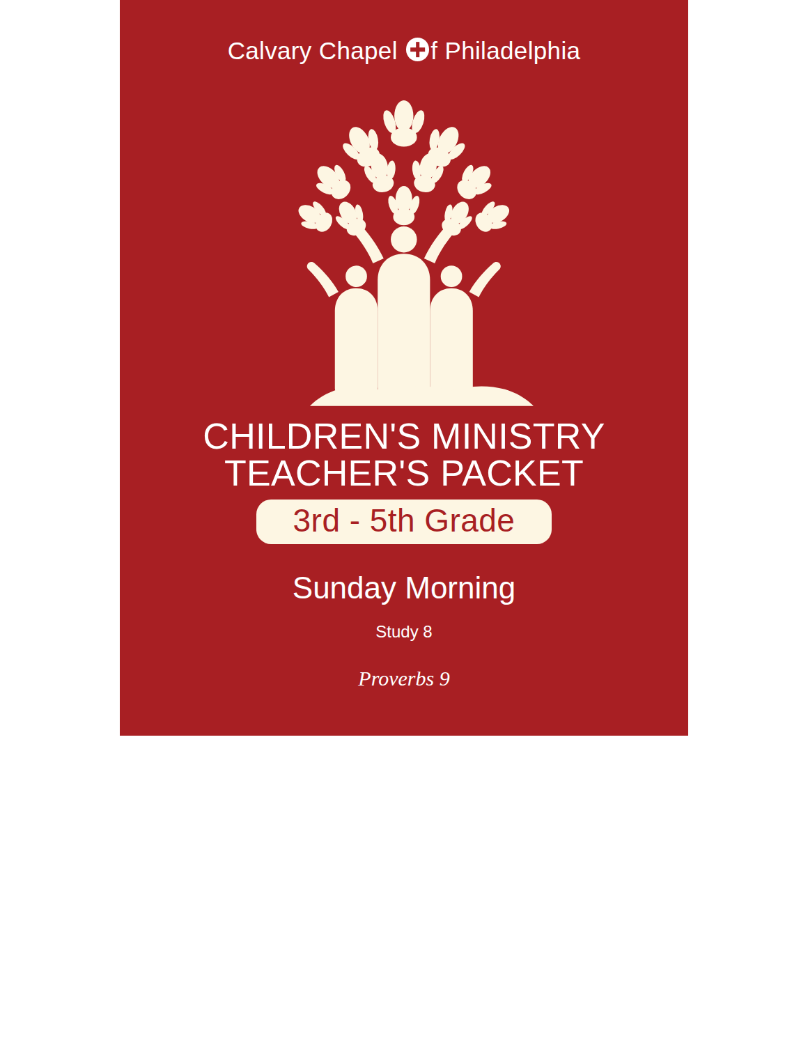Calvary Chapel f Philadelphia
CHILDREN'S MINISTRY
TEACHER'S PACKET
3rd - 5th Grade
Sunday Morning
Study 8
Proverbs 9